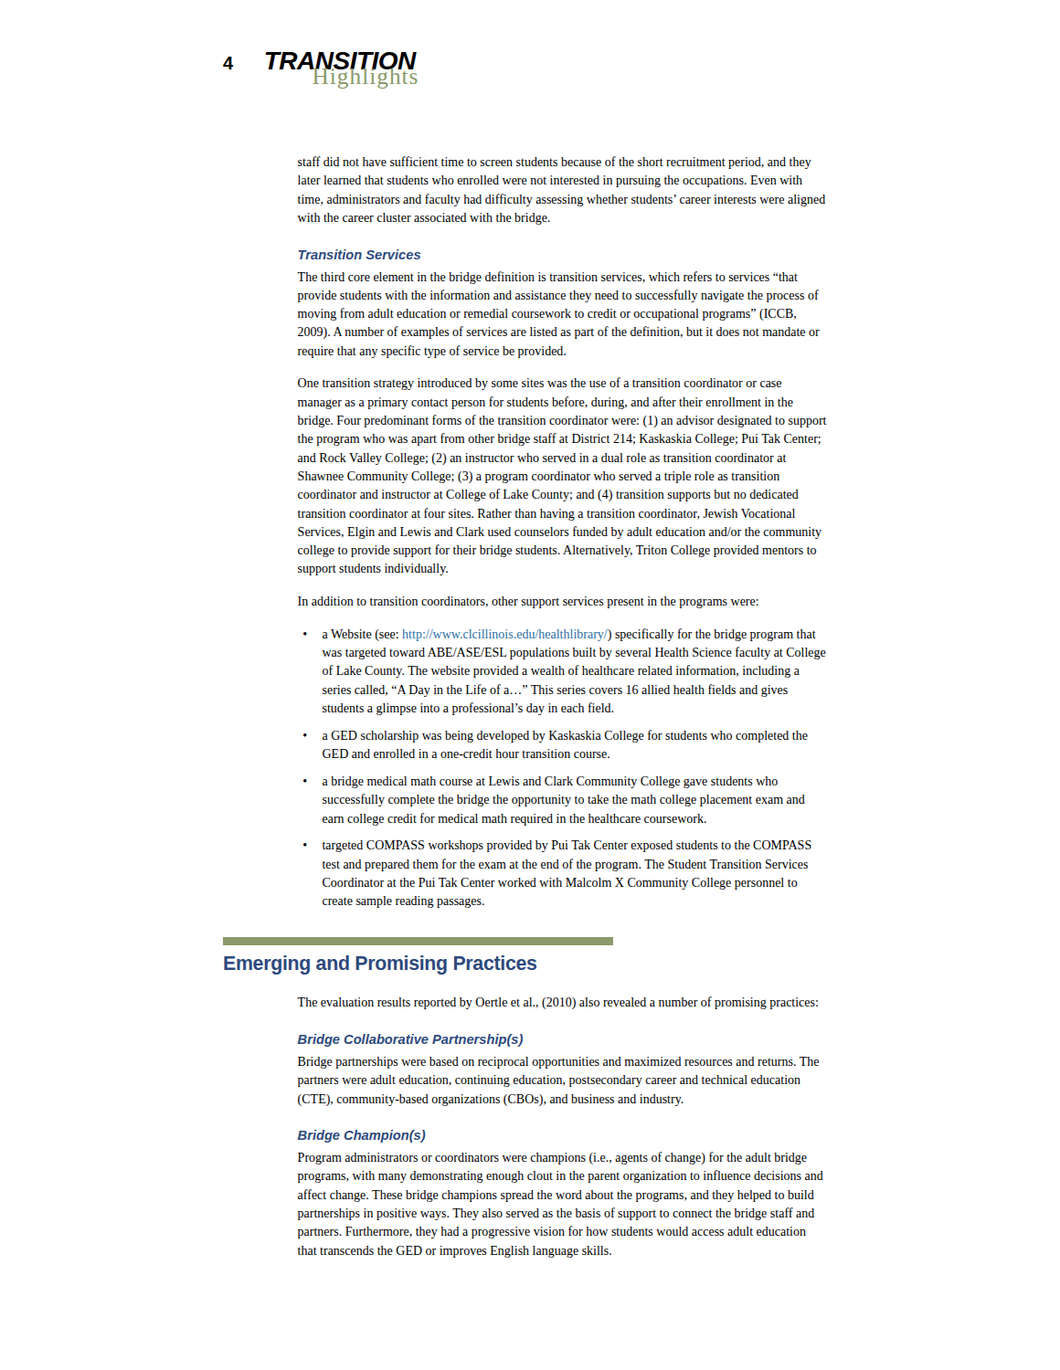4
TRANSITION Highlights
staff did not have sufficient time to screen students because of the short recruitment period, and they later learned that students who enrolled were not interested in pursuing the occupations. Even with time, administrators and faculty had difficulty assessing whether students’ career interests were aligned with the career cluster associated with the bridge.
Transition Services
The third core element in the bridge definition is transition services, which refers to services “that provide students with the information and assistance they need to successfully navigate the process of moving from adult education or remedial coursework to credit or occupational programs” (ICCB, 2009). A number of examples of services are listed as part of the definition, but it does not mandate or require that any specific type of service be provided.
One transition strategy introduced by some sites was the use of a transition coordinator or case manager as a primary contact person for students before, during, and after their enrollment in the bridge. Four predominant forms of the transition coordinator were: (1) an advisor designated to support the program who was apart from other bridge staff at District 214; Kaskaskia College; Pui Tak Center; and Rock Valley College; (2) an instructor who served in a dual role as transition coordinator at Shawnee Community College; (3) a program coordinator who served a triple role as transition coordinator and instructor at College of Lake County; and (4) transition supports but no dedicated transition coordinator at four sites. Rather than having a transition coordinator, Jewish Vocational Services, Elgin and Lewis and Clark used counselors funded by adult education and/or the community college to provide support for their bridge students. Alternatively, Triton College provided mentors to support students individually.
In addition to transition coordinators, other support services present in the programs were:
a Website (see: http://www.clcillinois.edu/healthlibrary/) specifically for the bridge program that was targeted toward ABE/ASE/ESL populations built by several Health Science faculty at College of Lake County. The website provided a wealth of healthcare related information, including a series called, “A Day in the Life of a…” This series covers 16 allied health fields and gives students a glimpse into a professional’s day in each field.
a GED scholarship was being developed by Kaskaskia College for students who completed the GED and enrolled in a one-credit hour transition course.
a bridge medical math course at Lewis and Clark Community College gave students who successfully complete the bridge the opportunity to take the math college placement exam and earn college credit for medical math required in the healthcare coursework.
targeted COMPASS workshops provided by Pui Tak Center exposed students to the COMPASS test and prepared them for the exam at the end of the program. The Student Transition Services Coordinator at the Pui Tak Center worked with Malcolm X Community College personnel to create sample reading passages.
Emerging and Promising Practices
The evaluation results reported by Oertle et al., (2010) also revealed a number of promising practices:
Bridge Collaborative Partnership(s)
Bridge partnerships were based on reciprocal opportunities and maximized resources and returns. The partners were adult education, continuing education, postsecondary career and technical education (CTE), community-based organizations (CBOs), and business and industry.
Bridge Champion(s)
Program administrators or coordinators were champions (i.e., agents of change) for the adult bridge programs, with many demonstrating enough clout in the parent organization to influence decisions and affect change. These bridge champions spread the word about the programs, and they helped to build partnerships in positive ways. They also served as the basis of support to connect the bridge staff and partners. Furthermore, they had a progressive vision for how students would access adult education that transcends the GED or improves English language skills.